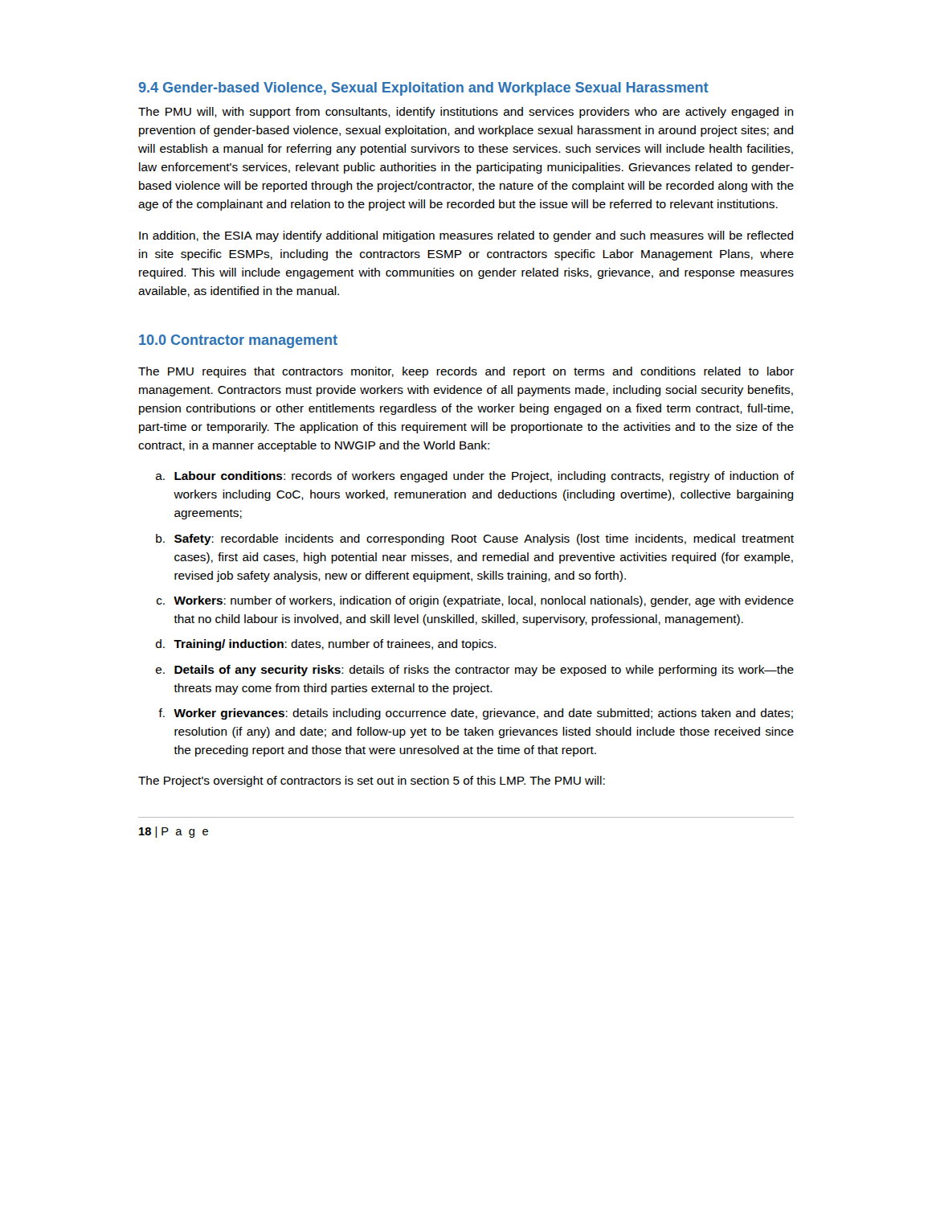9.4 Gender-based Violence, Sexual Exploitation and Workplace Sexual Harassment
The PMU will, with support from consultants, identify institutions and services providers who are actively engaged in prevention of gender-based violence, sexual exploitation, and workplace sexual harassment in around project sites; and will establish a manual for referring any potential survivors to these services. such services will include health facilities, law enforcement's services, relevant public authorities in the participating municipalities. Grievances related to gender-based violence will be reported through the project/contractor, the nature of the complaint will be recorded along with the age of the complainant and relation to the project will be recorded but the issue will be referred to relevant institutions.
In addition, the ESIA may identify additional mitigation measures related to gender and such measures will be reflected in site specific ESMPs, including the contractors ESMP or contractors specific Labor Management Plans, where required. This will include engagement with communities on gender related risks, grievance, and response measures available, as identified in the manual.
10.0 Contractor management
The PMU requires that contractors monitor, keep records and report on terms and conditions related to labor management. Contractors must provide workers with evidence of all payments made, including social security benefits, pension contributions or other entitlements regardless of the worker being engaged on a fixed term contract, full-time, part-time or temporarily. The application of this requirement will be proportionate to the activities and to the size of the contract, in a manner acceptable to NWGIP and the World Bank:
Labour conditions: records of workers engaged under the Project, including contracts, registry of induction of workers including CoC, hours worked, remuneration and deductions (including overtime), collective bargaining agreements;
Safety: recordable incidents and corresponding Root Cause Analysis (lost time incidents, medical treatment cases), first aid cases, high potential near misses, and remedial and preventive activities required (for example, revised job safety analysis, new or different equipment, skills training, and so forth).
Workers: number of workers, indication of origin (expatriate, local, nonlocal nationals), gender, age with evidence that no child labour is involved, and skill level (unskilled, skilled, supervisory, professional, management).
Training/ induction: dates, number of trainees, and topics.
Details of any security risks: details of risks the contractor may be exposed to while performing its work—the threats may come from third parties external to the project.
Worker grievances: details including occurrence date, grievance, and date submitted; actions taken and dates; resolution (if any) and date; and follow-up yet to be taken grievances listed should include those received since the preceding report and those that were unresolved at the time of that report.
The Project's oversight of contractors is set out in section 5 of this LMP. The PMU will:
18 | P a g e